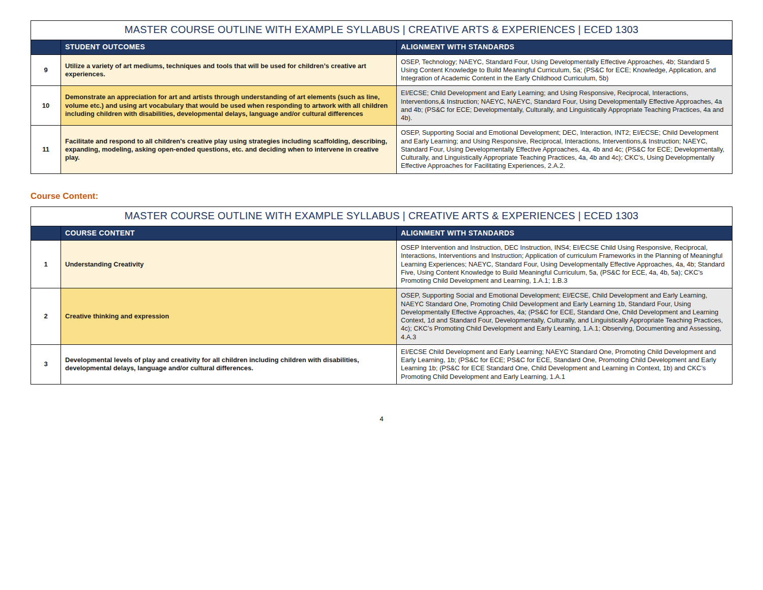MASTER COURSE OUTLINE WITH EXAMPLE SYLLABUS | CREATIVE ARTS & EXPERIENCES | ECED 1303
| | STUDENT OUTCOMES | ALIGNMENT WITH STANDARDS |
| --- | --- | --- |
| 9 | Utilize a variety of art mediums, techniques and tools that will be used for children’s creative art experiences. | OSEP, Technology; NAEYC, Standard Four, Using Developmentally Effective Approaches, 4b; Standard 5 Using Content Knowledge to Build Meaningful Curriculum, 5a; (PS&C for ECE; Knowledge, Application, and Integration of Academic Content in the Early Childhood Curriculum, 5b) |
| 10 | Demonstrate an appreciation for art and artists through understanding of art elements (such as line, volume etc.) and using art vocabulary that would be used when responding to artwork with all children including children with disabilities, developmental delays, language and/or cultural differences | EI/ECSE; Child Development and Early Learning; and Using Responsive, Reciprocal, Interactions, Interventions,& Instruction; NAEYC, NAEYC, Standard Four, Using Developmentally Effective Approaches, 4a and 4b; (PS&C for ECE; Developmentally, Culturally, and Linguistically Appropriate Teaching Practices, 4a and 4b). |
| 11 | Facilitate and respond to all children’s creative play using strategies including scaffolding, describing, expanding, modeling, asking open-ended questions, etc. and deciding when to intervene in creative play. | OSEP, Supporting Social and Emotional Development; DEC, Interaction, INT2; EI/ECSE; Child Development and Early Learning; and Using Responsive, Reciprocal, Interactions, Interventions,& Instruction; NAEYC, Standard Four, Using Developmentally Effective Approaches, 4a, 4b and 4c; (PS&C for ECE; Developmentally, Culturally, and Linguistically Appropriate Teaching Practices, 4a, 4b and 4c); CKC’s, Using Developmentally Effective Approaches for Facilitating Experiences, 2.A.2. |
Course Content:
MASTER COURSE OUTLINE WITH EXAMPLE SYLLABUS | CREATIVE ARTS & EXPERIENCES | ECED 1303
| | COURSE CONTENT | ALIGNMENT WITH STANDARDS |
| --- | --- | --- |
| 1 | Understanding Creativity | OSEP Intervention and Instruction, DEC Instruction, INS4; EI/ECSE Child Using Responsive, Reciprocal, Interactions, Interventions and Instruction; Application of curriculum Frameworks in the Planning of Meaningful Learning Experiences; NAEYC, Standard Four, Using Developmentally Effective Approaches, 4a, 4b; Standard Five, Using Content Knowledge to Build Meaningful Curriculum, 5a, (PS&C for ECE, 4a, 4b, 5a); CKC’s Promoting Child Development and Learning, 1.A.1; 1.B.3 |
| 2 | Creative thinking and expression | OSEP, Supporting Social and Emotional Development; EI/ECSE, Child Development and Early Learning, NAEYC Standard One, Promoting Child Development and Early Learning 1b, Standard Four, Using Developmentally Effective Approaches, 4a; (PS&C for ECE, Standard One, Child Development and Learning Context, 1d and Standard Four, Developmentally, Culturally, and Linguistically Appropriate Teaching Practices, 4c); CKC’s Promoting Child Development and Early Learning, 1.A.1; Observing, Documenting and Assessing, 4.A.3 |
| 3 | Developmental levels of play and creativity for all children including children with disabilities, developmental delays, language and/or cultural differences. | EI/ECSE Child Development and Early Learning; NAEYC Standard One, Promoting Child Development and Early Learning, 1b; (PS&C for ECE; PS&C for ECE, Standard One, Promoting Child Development and Early Learning 1b; (PS&C for ECE Standard One, Child Development and Learning in Context, 1b) and CKC’s Promoting Child Development and Early Learning, 1.A.1 |
4